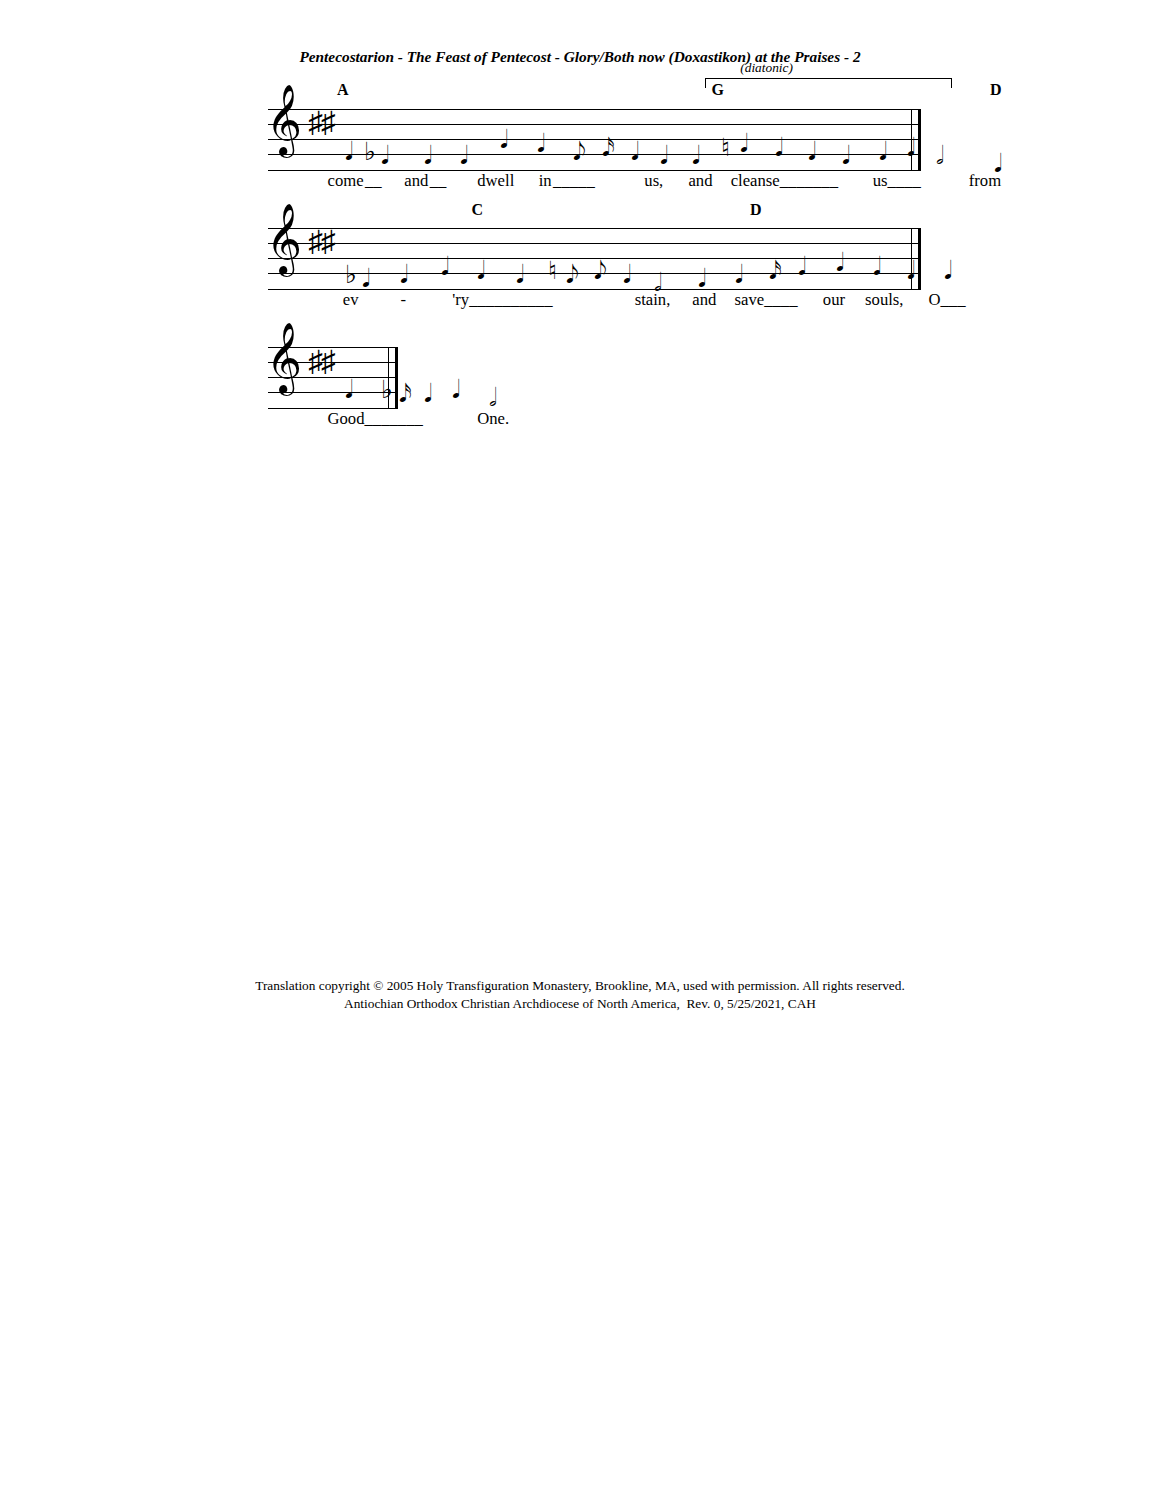Pentecostarion - The Feast of Pentecost - Glory/Both now (Doxastikon) at the Praises - 2
𝄞 ♯♯ A G D (diatonic)
𝅘𝅥 ♭ 𝅘𝅥 𝅘𝅥 𝅘𝅥 𝅘𝅥 𝅘𝅥 𝅘𝅥𝅮 𝅘𝅥𝅯 𝅘𝅥 𝅘𝅥 𝅘𝅥 ♮ 𝅘𝅥 𝅘𝅥 𝅘𝅥 𝅘𝅥 𝅘𝅥 𝅘𝅥 𝅗𝅥 𝅘𝅥
come __ and __ dwell in _____ us, and cleanse_______ us____ from
𝄞 ♯♯ C D
♭ 𝅘𝅥 𝅘𝅥 𝅘𝅥 𝅘𝅥 𝅘𝅥 ♮ 𝅘𝅥𝅮 𝅘𝅥𝅮 𝅘𝅥 𝅗𝅥 𝅘𝅥 𝅘𝅥 𝅘𝅥𝅯 𝅘𝅥 𝅘𝅥 𝅘𝅥 𝅘𝅥 𝅘𝅥
ev - 'ry__________ stain, and save____ our souls, O___
𝄞 ♯♯
𝅘𝅥 ♭ 𝅘𝅥𝅯 𝅘𝅥 𝅘𝅥 𝅗𝅥
Good_______ One.
Translation copyright © 2005 Holy Transfiguration Monastery, Brookline, MA, used with permission. All rights reserved.
Antiochian Orthodox Christian Archdiocese of North America, Rev. 0, 5/25/2021, CAH